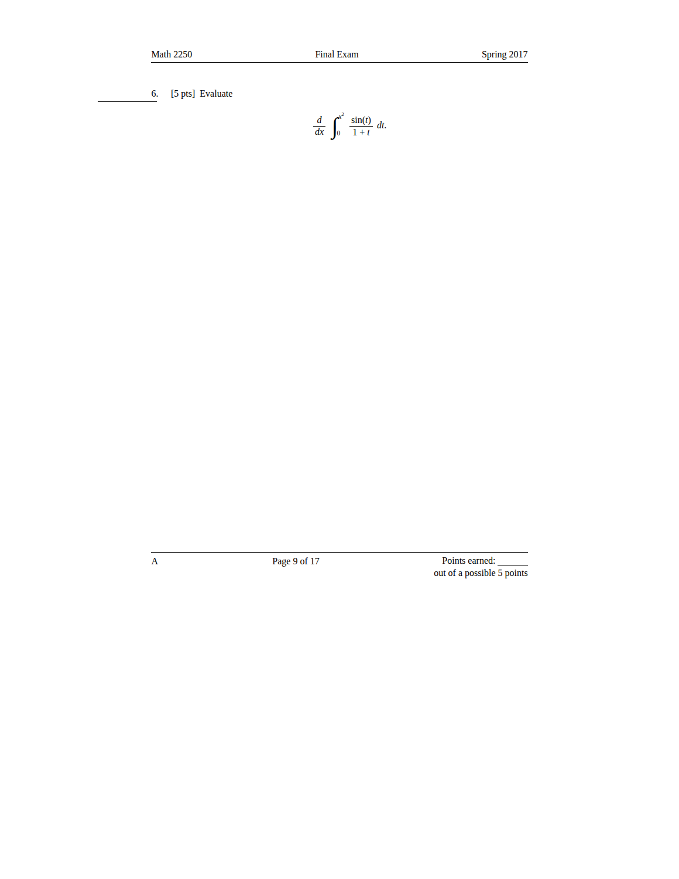Math 2250
Final Exam
Spring 2017
6. [5 pts] Evaluate
d dx ∫x20 sin(t) 1 + t dt.
A
Page 9 of 17
Points earned:
out of a possible 5 points